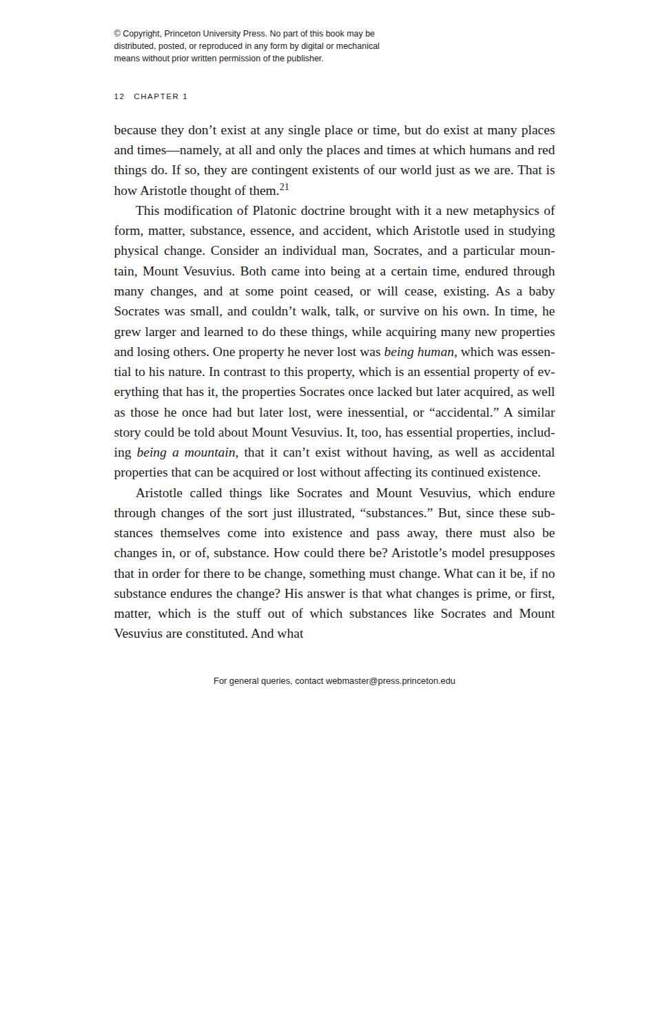© Copyright, Princeton University Press. No part of this book may be distributed, posted, or reproduced in any form by digital or mechanical means without prior written permission of the publisher.
12 Chapter 1
because they don’t exist at any single place or time, but do exist at many places and times—namely, at all and only the places and times at which humans and red things do. If so, they are contingent existents of our world just as we are. That is how Aristotle thought of them.21
This modification of Platonic doctrine brought with it a new metaphysics of form, matter, substance, essence, and accident, which Aristotle used in studying physical change. Consider an individual man, Socrates, and a particular mountain, Mount Vesuvius. Both came into being at a certain time, endured through many changes, and at some point ceased, or will cease, existing. As a baby Socrates was small, and couldn’t walk, talk, or survive on his own. In time, he grew larger and learned to do these things, while acquiring many new properties and losing others. One property he never lost was being human, which was essential to his nature. In contrast to this property, which is an essential property of everything that has it, the properties Socrates once lacked but later acquired, as well as those he once had but later lost, were inessential, or “accidental.” A similar story could be told about Mount Vesuvius. It, too, has essential properties, including being a mountain, that it can’t exist without having, as well as accidental properties that can be acquired or lost without affecting its continued existence.
Aristotle called things like Socrates and Mount Vesuvius, which endure through changes of the sort just illustrated, “substances.” But, since these substances themselves come into existence and pass away, there must also be changes in, or of, substance. How could there be? Aristotle’s model presupposes that in order for there to be change, something must change. What can it be, if no substance endures the change? His answer is that what changes is prime, or first, matter, which is the stuff out of which substances like Socrates and Mount Vesuvius are constituted. And what
For general queries, contact webmaster@press.princeton.edu